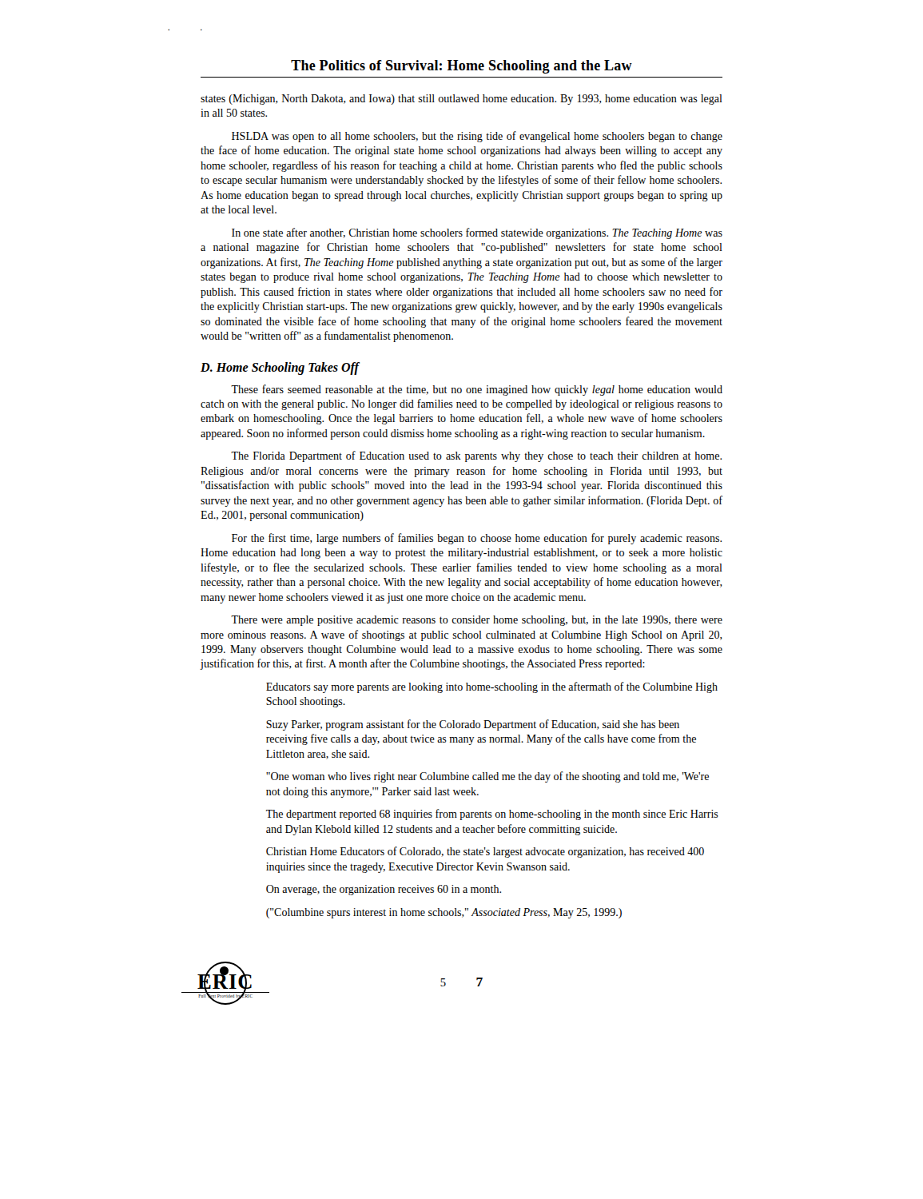. .
The Politics of Survival: Home Schooling and the Law
states (Michigan, North Dakota, and Iowa) that still outlawed home education. By 1993, home education was legal in all 50 states.
HSLDA was open to all home schoolers, but the rising tide of evangelical home schoolers began to change the face of home education. The original state home school organizations had always been willing to accept any home schooler, regardless of his reason for teaching a child at home. Christian parents who fled the public schools to escape secular humanism were understandably shocked by the lifestyles of some of their fellow home schoolers. As home education began to spread through local churches, explicitly Christian support groups began to spring up at the local level.
In one state after another, Christian home schoolers formed statewide organizations. The Teaching Home was a national magazine for Christian home schoolers that "co-published" newsletters for state home school organizations. At first, The Teaching Home published anything a state organization put out, but as some of the larger states began to produce rival home school organizations, The Teaching Home had to choose which newsletter to publish. This caused friction in states where older organizations that included all home schoolers saw no need for the explicitly Christian start-ups. The new organizations grew quickly, however, and by the early 1990s evangelicals so dominated the visible face of home schooling that many of the original home schoolers feared the movement would be "written off" as a fundamentalist phenomenon.
D. Home Schooling Takes Off
These fears seemed reasonable at the time, but no one imagined how quickly legal home education would catch on with the general public. No longer did families need to be compelled by ideological or religious reasons to embark on homeschooling. Once the legal barriers to home education fell, a whole new wave of home schoolers appeared. Soon no informed person could dismiss home schooling as a right-wing reaction to secular humanism.
The Florida Department of Education used to ask parents why they chose to teach their children at home. Religious and/or moral concerns were the primary reason for home schooling in Florida until 1993, but "dissatisfaction with public schools" moved into the lead in the 1993-94 school year. Florida discontinued this survey the next year, and no other government agency has been able to gather similar information. (Florida Dept. of Ed., 2001, personal communication)
For the first time, large numbers of families began to choose home education for purely academic reasons. Home education had long been a way to protest the military-industrial establishment, or to seek a more holistic lifestyle, or to flee the secularized schools. These earlier families tended to view home schooling as a moral necessity, rather than a personal choice. With the new legality and social acceptability of home education however, many newer home schoolers viewed it as just one more choice on the academic menu.
There were ample positive academic reasons to consider home schooling, but, in the late 1990s, there were more ominous reasons. A wave of shootings at public school culminated at Columbine High School on April 20, 1999. Many observers thought Columbine would lead to a massive exodus to home schooling. There was some justification for this, at first. A month after the Columbine shootings, the Associated Press reported:
Educators say more parents are looking into home-schooling in the aftermath of the Columbine High School shootings.
Suzy Parker, program assistant for the Colorado Department of Education, said she has been receiving five calls a day, about twice as many as normal. Many of the calls have come from the Littleton area, she said.
"One woman who lives right near Columbine called me the day of the shooting and told me, 'We're not doing this anymore,'" Parker said last week.
The department reported 68 inquiries from parents on home-schooling in the month since Eric Harris and Dylan Klebold killed 12 students and a teacher before committing suicide.
Christian Home Educators of Colorado, the state's largest advocate organization, has received 400 inquiries since the tragedy, Executive Director Kevin Swanson said.
On average, the organization receives 60 in a month.
("Columbine spurs interest in home schools," Associated Press, May 25, 1999.)
ERIC
Full Text Provided by ERIC
5 7